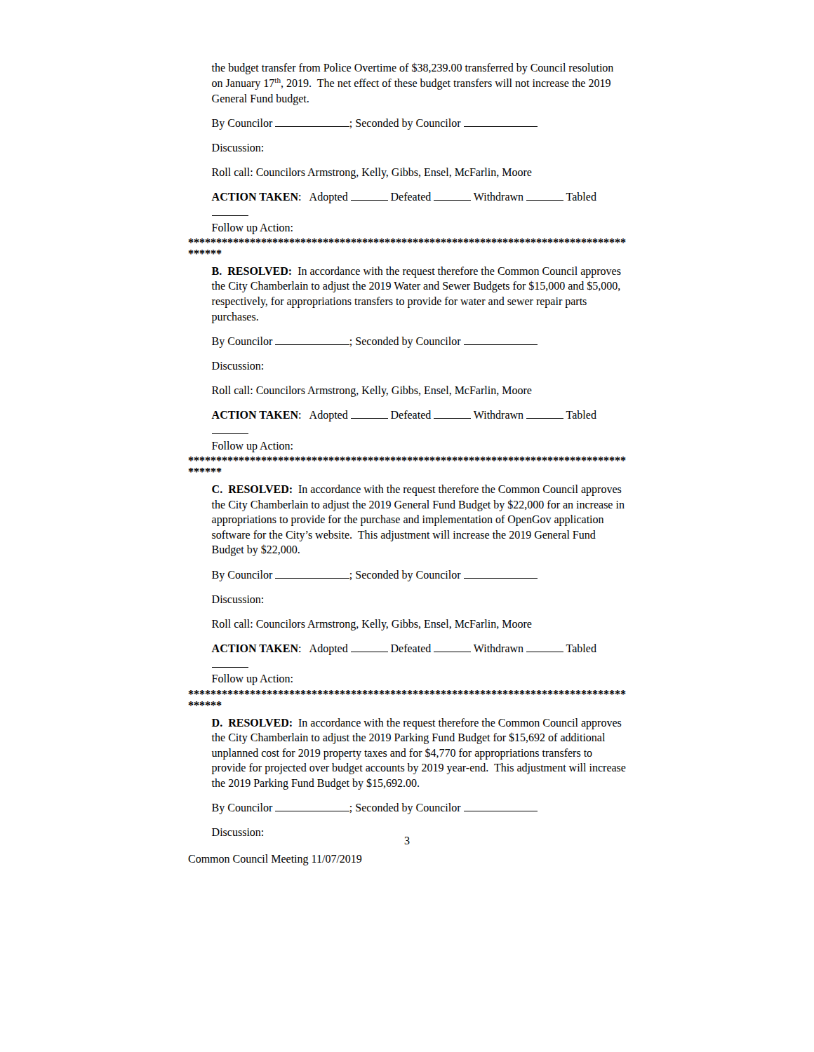the budget transfer from Police Overtime of $38,239.00 transferred by Council resolution on January 17th, 2019. The net effect of these budget transfers will not increase the 2019 General Fund budget.
By Councilor ; Seconded by Councilor
Discussion:
Roll call: Councilors Armstrong, Kelly, Gibbs, Ensel, McFarlin, Moore
ACTION TAKEN: Adopted Defeated Withdrawn Tabled
Follow up Action:
************************************************************************************
B. RESOLVED: In accordance with the request therefore the Common Council approves the City Chamberlain to adjust the 2019 Water and Sewer Budgets for $15,000 and $5,000, respectively, for appropriations transfers to provide for water and sewer repair parts purchases.
By Councilor ; Seconded by Councilor
Discussion:
Roll call: Councilors Armstrong, Kelly, Gibbs, Ensel, McFarlin, Moore
ACTION TAKEN: Adopted Defeated Withdrawn Tabled
Follow up Action:
************************************************************************************
C. RESOLVED: In accordance with the request therefore the Common Council approves the City Chamberlain to adjust the 2019 General Fund Budget by $22,000 for an increase in appropriations to provide for the purchase and implementation of OpenGov application software for the City’s website. This adjustment will increase the 2019 General Fund Budget by $22,000.
By Councilor ; Seconded by Councilor
Discussion:
Roll call: Councilors Armstrong, Kelly, Gibbs, Ensel, McFarlin, Moore
ACTION TAKEN: Adopted Defeated Withdrawn Tabled
Follow up Action:
************************************************************************************
D. RESOLVED: In accordance with the request therefore the Common Council approves the City Chamberlain to adjust the 2019 Parking Fund Budget for $15,692 of additional unplanned cost for 2019 property taxes and for $4,770 for appropriations transfers to provide for projected over budget accounts by 2019 year-end. This adjustment will increase the 2019 Parking Fund Budget by $15,692.00.
By Councilor ; Seconded by Councilor
Discussion:
3
Common Council Meeting 11/07/2019